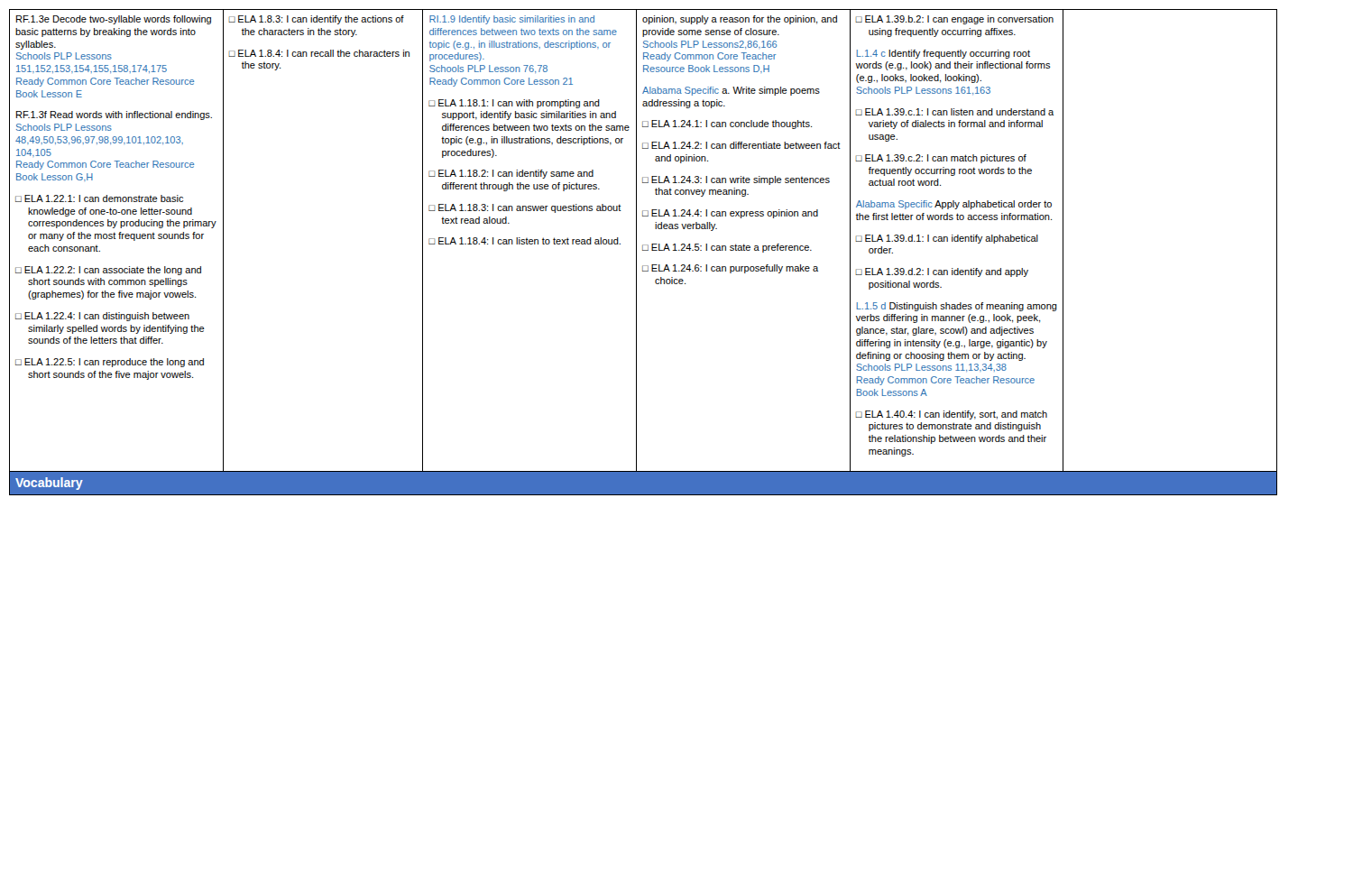| RF.1.3e Decode two-syllable words following basic patterns by breaking the words into syllables. Schools PLP Lessons 151,152,153,154,155,158,174,175 Ready Common Core Teacher Resource Book Lesson E RF.1.3f Read words with inflectional endings. Schools PLP Lessons 48,49,50,53,96,97,98,99,101,102,103, 104,105 Ready Common Core Teacher Resource Book Lesson G,H □ ELA 1.22.1: I can demonstrate basic knowledge of one-to-one letter-sound correspondences by producing the primary or many of the most frequent sounds for each consonant. □ ELA 1.22.2: I can associate the long and short sounds with common spellings (graphemes) for the five major vowels. □ ELA 1.22.4: I can distinguish between similarly spelled words by identifying the sounds of the letters that differ. □ ELA 1.22.5: I can reproduce the long and short sounds of the five major vowels. | □ ELA 1.8.3: I can identify the actions of the characters in the story. □ ELA 1.8.4: I can recall the characters in the story. | RI.1.9 Identify basic similarities in and differences between two texts on the same topic (e.g., in illustrations, descriptions, or procedures). Schools PLP Lesson 76,78 Ready Common Core Lesson 21 □ ELA 1.18.1: I can with prompting and support, identify basic similarities in and differences between two texts on the same topic (e.g., in illustrations, descriptions, or procedures). □ ELA 1.18.2: I can identify same and different through the use of pictures. □ ELA 1.18.3: I can answer questions about text read aloud. □ ELA 1.18.4: I can listen to text read aloud. | opinion, supply a reason for the opinion, and provide some sense of closure. Schools PLP Lessons2,86,166 Ready Common Core Teacher Resource Book Lessons D,H Alabama Specific a. Write simple poems addressing a topic. □ ELA 1.24.1: I can conclude thoughts. □ ELA 1.24.2: I can differentiate between fact and opinion. □ ELA 1.24.3: I can write simple sentences that convey meaning. □ ELA 1.24.4: I can express opinion and ideas verbally. □ ELA 1.24.5: I can state a preference. □ ELA 1.24.6: I can purposefully make a choice. | □ ELA 1.39.b.2: I can engage in conversation using frequently occurring affixes. L.1.4 c Identify frequently occurring root words (e.g., look) and their inflectional forms (e.g., looks, looked, looking). Schools PLP Lessons 161,163 □ ELA 1.39.c.1: I can listen and understand a variety of dialects in formal and informal usage. □ ELA 1.39.c.2: I can match pictures of frequently occurring root words to the actual root word. Alabama Specific Apply alphabetical order to the first letter of words to access information. □ ELA 1.39.d.1: I can identify alphabetical order. □ ELA 1.39.d.2: I can identify and apply positional words. L.1.5 d Distinguish shades of meaning among verbs differing in manner (e.g., look, peek, glance, star, glare, scowl) and adjectives differing in intensity (e.g., large, gigantic) by defining or choosing them or by acting. Schools PLP Lessons 11,13,34,38 Ready Common Core Teacher Resource Book Lessons A □ ELA 1.40.4: I can identify, sort, and match pictures to demonstrate and distinguish the relationship between words and their meanings. | | |
| Vocabulary | |